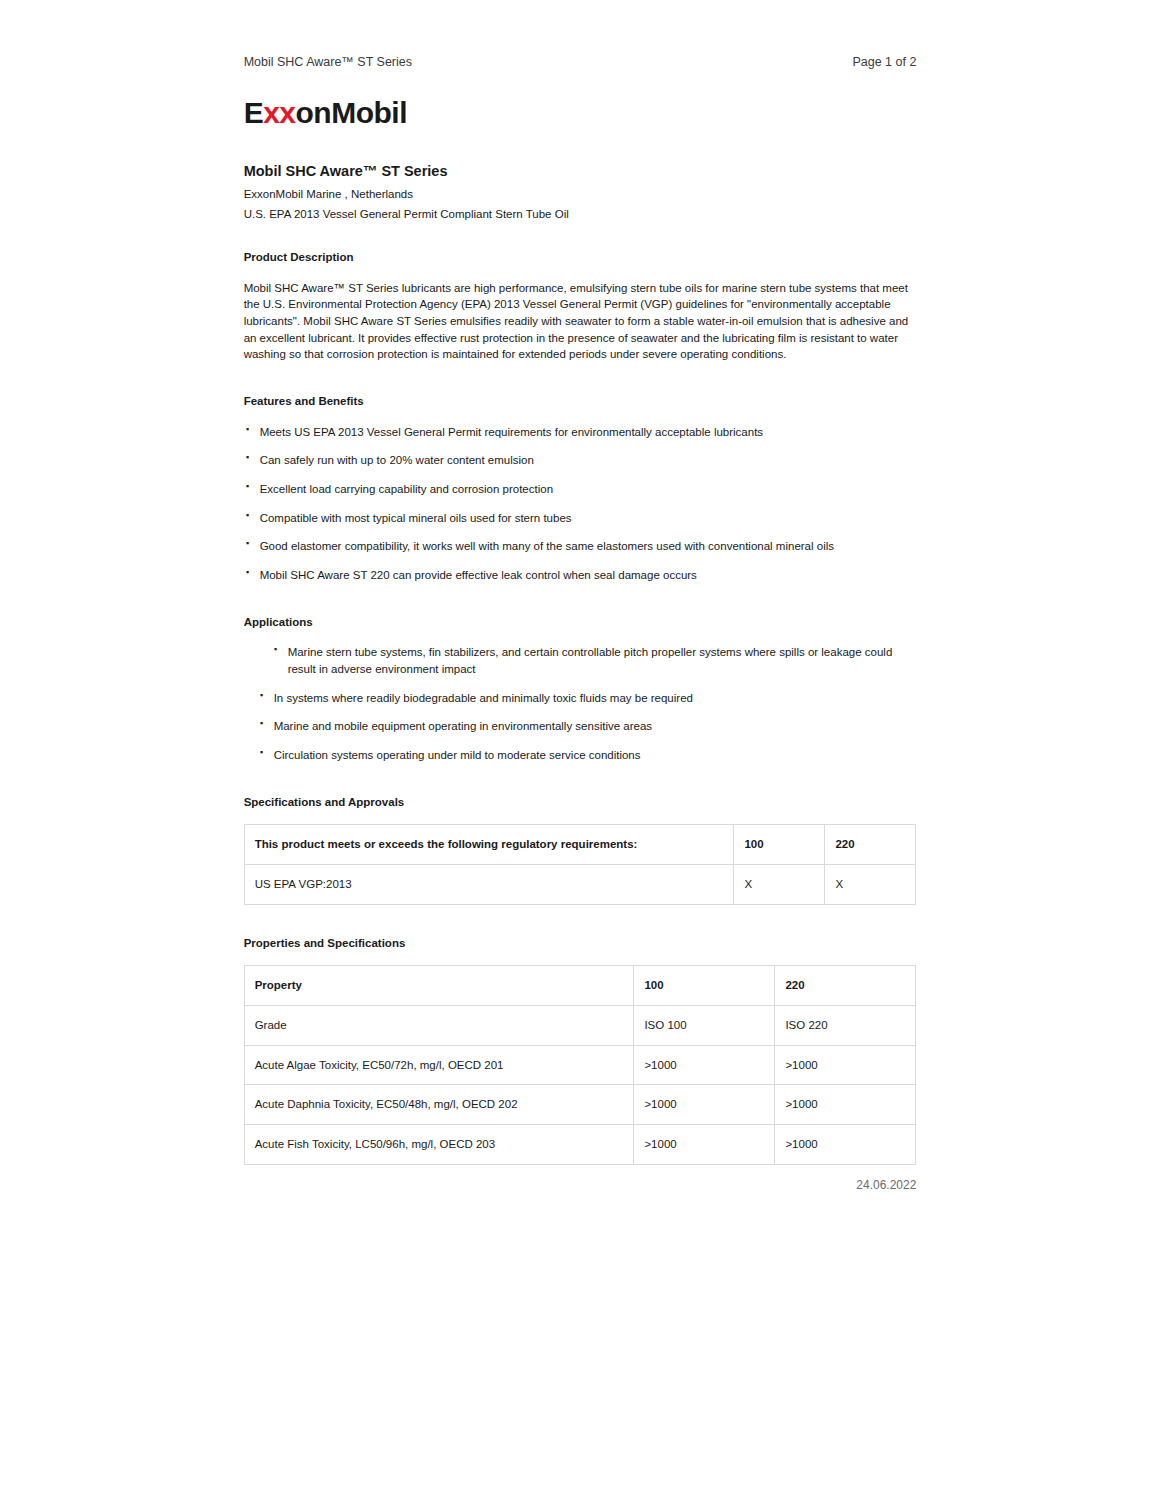Mobil SHC Aware™ ST Series
Page 1 of 2
ExxonMobil
Mobil SHC Aware™ ST Series
ExxonMobil Marine , Netherlands
U.S. EPA 2013 Vessel General Permit Compliant Stern Tube Oil
Product Description
Mobil SHC Aware™ ST Series lubricants are high performance, emulsifying stern tube oils for marine stern tube systems that meet the U.S. Environmental Protection Agency (EPA) 2013 Vessel General Permit (VGP) guidelines for "environmentally acceptable lubricants". Mobil SHC Aware ST Series emulsifies readily with seawater to form a stable water-in-oil emulsion that is adhesive and an excellent lubricant. It provides effective rust protection in the presence of seawater and the lubricating film is resistant to water washing so that corrosion protection is maintained for extended periods under severe operating conditions.
Features and Benefits
Meets US EPA 2013 Vessel General Permit requirements for environmentally acceptable lubricants
Can safely run with up to 20% water content emulsion
Excellent load carrying capability and corrosion protection
Compatible with most typical mineral oils used for stern tubes
Good elastomer compatibility, it works well with many of the same elastomers used with conventional mineral oils
Mobil SHC Aware ST 220 can provide effective leak control when seal damage occurs
Applications
Marine stern tube systems, fin stabilizers, and certain controllable pitch propeller systems where spills or leakage could result in adverse environment impact
In systems where readily biodegradable and minimally toxic fluids may be required
Marine and mobile equipment operating in environmentally sensitive areas
Circulation systems operating under mild to moderate service conditions
Specifications and Approvals
| This product meets or exceeds the following regulatory requirements: | 100 | 220 |
| --- | --- | --- |
| US EPA VGP:2013 | X | X |
Properties and Specifications
| Property | 100 | 220 |
| --- | --- | --- |
| Grade | ISO 100 | ISO 220 |
| Acute Algae Toxicity, EC50/72h, mg/l, OECD 201 | >1000 | >1000 |
| Acute Daphnia Toxicity, EC50/48h, mg/l, OECD 202 | >1000 | >1000 |
| Acute Fish Toxicity, LC50/96h, mg/l, OECD 203 | >1000 | >1000 |
24.06.2022